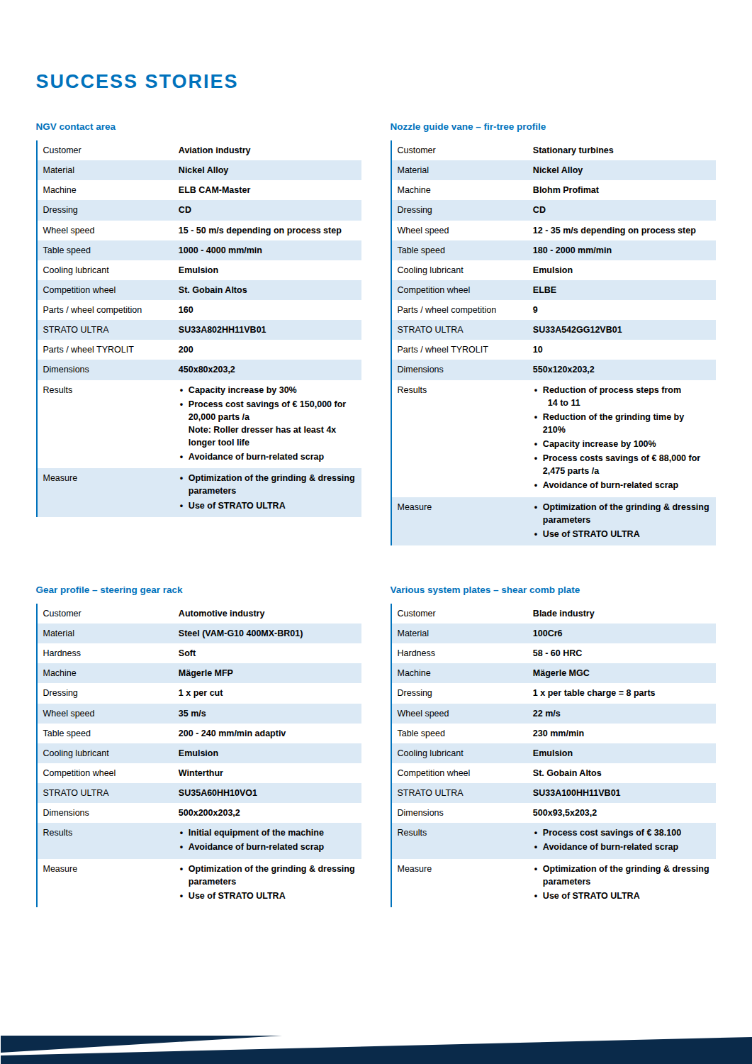SUCCESS STORIES
NGV contact area
| Customer | Aviation industry |
| Material | Nickel Alloy |
| Machine | ELB CAM-Master |
| Dressing | CD |
| Wheel speed | 15 - 50 m/s depending on process step |
| Table speed | 1000 - 4000 mm/min |
| Cooling lubricant | Emulsion |
| Competition wheel | St. Gobain Altos |
| Parts / wheel competition | 160 |
| STRATO ULTRA | SU33A802HH11VB01 |
| Parts / wheel TYROLIT | 200 |
| Dimensions | 450x80x203,2 |
| Results | Capacity increase by 30% Process cost savings of € 150,000 for 20,000 parts /a Note: Roller dresser has at least 4x longer tool life Avoidance of burn-related scrap |
| Measure | Optimization of the grinding & dressing parameters Use of STRATO ULTRA |
Nozzle guide vane – fir-tree profile
| Customer | Stationary turbines |
| Material | Nickel Alloy |
| Machine | Blohm Profimat |
| Dressing | CD |
| Wheel speed | 12 - 35 m/s depending on process step |
| Table speed | 180 - 2000 mm/min |
| Cooling lubricant | Emulsion |
| Competition wheel | ELBE |
| Parts / wheel competition | 9 |
| STRATO ULTRA | SU33A542GG12VB01 |
| Parts / wheel TYROLIT | 10 |
| Dimensions | 550x120x203,2 |
| Results | Reduction of process steps from 14 to 11 Reduction of the grinding time by 210% Capacity increase by 100% Process costs savings of € 88,000 for 2,475 parts /a Avoidance of burn-related scrap |
| Measure | Optimization of the grinding & dressing parameters Use of STRATO ULTRA |
Gear profile – steering gear rack
| Customer | Automotive industry |
| Material | Steel (VAM-G10 400MX-BR01) |
| Hardness | Soft |
| Machine | Mägerle MFP |
| Dressing | 1 x per cut |
| Wheel speed | 35 m/s |
| Table speed | 200 - 240 mm/min adaptiv |
| Cooling lubricant | Emulsion |
| Competition wheel | Winterthur |
| STRATO ULTRA | SU35A60HH10VO1 |
| Dimensions | 500x200x203,2 |
| Results | Initial equipment of the machine Avoidance of burn-related scrap |
| Measure | Optimization of the grinding & dressing parameters Use of STRATO ULTRA |
Various system plates – shear comb plate
| Customer | Blade industry |
| Material | 100Cr6 |
| Hardness | 58 - 60 HRC |
| Machine | Mägerle MGC |
| Dressing | 1 x per table charge = 8 parts |
| Wheel speed | 22 m/s |
| Table speed | 230 mm/min |
| Cooling lubricant | Emulsion |
| Competition wheel | St. Gobain Altos |
| STRATO ULTRA | SU33A100HH11VB01 |
| Dimensions | 500x93,5x203,2 |
| Results | Process cost savings of € 38.100 Avoidance of burn-related scrap |
| Measure | Optimization of the grinding & dressing parameters Use of STRATO ULTRA |